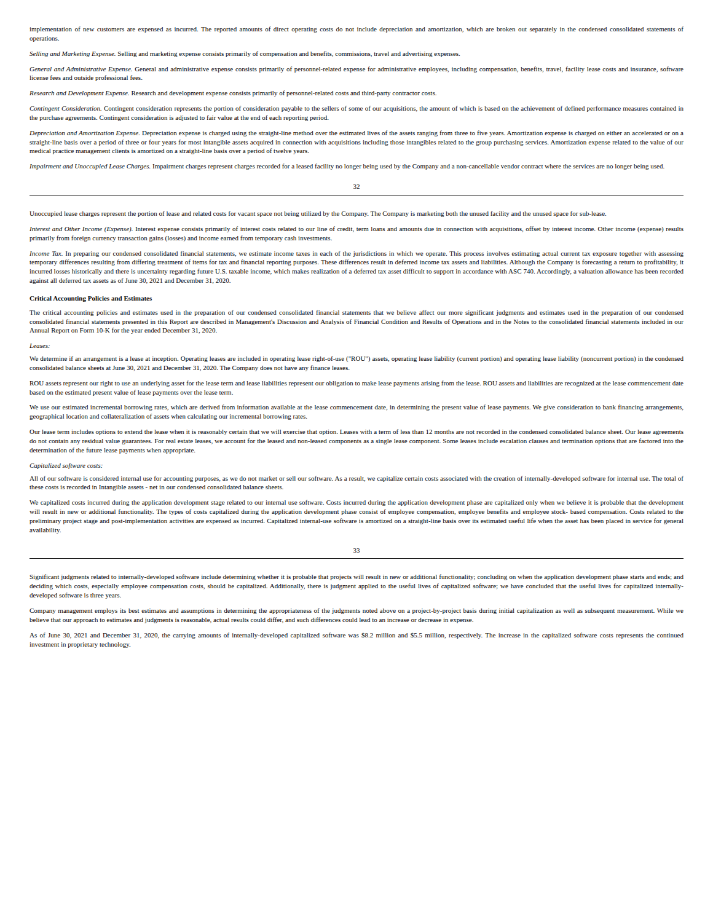implementation of new customers are expensed as incurred. The reported amounts of direct operating costs do not include depreciation and amortization, which are broken out separately in the condensed consolidated statements of operations.
Selling and Marketing Expense. Selling and marketing expense consists primarily of compensation and benefits, commissions, travel and advertising expenses.
General and Administrative Expense. General and administrative expense consists primarily of personnel-related expense for administrative employees, including compensation, benefits, travel, facility lease costs and insurance, software license fees and outside professional fees.
Research and Development Expense. Research and development expense consists primarily of personnel-related costs and third-party contractor costs.
Contingent Consideration. Contingent consideration represents the portion of consideration payable to the sellers of some of our acquisitions, the amount of which is based on the achievement of defined performance measures contained in the purchase agreements. Contingent consideration is adjusted to fair value at the end of each reporting period.
Depreciation and Amortization Expense. Depreciation expense is charged using the straight-line method over the estimated lives of the assets ranging from three to five years. Amortization expense is charged on either an accelerated or on a straight-line basis over a period of three or four years for most intangible assets acquired in connection with acquisitions including those intangibles related to the group purchasing services. Amortization expense related to the value of our medical practice management clients is amortized on a straight-line basis over a period of twelve years.
Impairment and Unoccupied Lease Charges. Impairment charges represent charges recorded for a leased facility no longer being used by the Company and a non-cancellable vendor contract where the services are no longer being used.
32
Unoccupied lease charges represent the portion of lease and related costs for vacant space not being utilized by the Company. The Company is marketing both the unused facility and the unused space for sub-lease.
Interest and Other Income (Expense). Interest expense consists primarily of interest costs related to our line of credit, term loans and amounts due in connection with acquisitions, offset by interest income. Other income (expense) results primarily from foreign currency transaction gains (losses) and income earned from temporary cash investments.
Income Tax. In preparing our condensed consolidated financial statements, we estimate income taxes in each of the jurisdictions in which we operate. This process involves estimating actual current tax exposure together with assessing temporary differences resulting from differing treatment of items for tax and financial reporting purposes. These differences result in deferred income tax assets and liabilities. Although the Company is forecasting a return to profitability, it incurred losses historically and there is uncertainty regarding future U.S. taxable income, which makes realization of a deferred tax asset difficult to support in accordance with ASC 740. Accordingly, a valuation allowance has been recorded against all deferred tax assets as of June 30, 2021 and December 31, 2020.
Critical Accounting Policies and Estimates
The critical accounting policies and estimates used in the preparation of our condensed consolidated financial statements that we believe affect our more significant judgments and estimates used in the preparation of our condensed consolidated financial statements presented in this Report are described in Management's Discussion and Analysis of Financial Condition and Results of Operations and in the Notes to the consolidated financial statements included in our Annual Report on Form 10-K for the year ended December 31, 2020.
Leases:
We determine if an arrangement is a lease at inception. Operating leases are included in operating lease right-of-use ("ROU") assets, operating lease liability (current portion) and operating lease liability (noncurrent portion) in the condensed consolidated balance sheets at June 30, 2021 and December 31, 2020. The Company does not have any finance leases.
ROU assets represent our right to use an underlying asset for the lease term and lease liabilities represent our obligation to make lease payments arising from the lease. ROU assets and liabilities are recognized at the lease commencement date based on the estimated present value of lease payments over the lease term.
We use our estimated incremental borrowing rates, which are derived from information available at the lease commencement date, in determining the present value of lease payments. We give consideration to bank financing arrangements, geographical location and collateralization of assets when calculating our incremental borrowing rates.
Our lease term includes options to extend the lease when it is reasonably certain that we will exercise that option. Leases with a term of less than 12 months are not recorded in the condensed consolidated balance sheet. Our lease agreements do not contain any residual value guarantees. For real estate leases, we account for the leased and non-leased components as a single lease component. Some leases include escalation clauses and termination options that are factored into the determination of the future lease payments when appropriate.
Capitalized software costs:
All of our software is considered internal use for accounting purposes, as we do not market or sell our software. As a result, we capitalize certain costs associated with the creation of internally-developed software for internal use. The total of these costs is recorded in Intangible assets - net in our condensed consolidated balance sheets.
We capitalized costs incurred during the application development stage related to our internal use software. Costs incurred during the application development phase are capitalized only when we believe it is probable that the development will result in new or additional functionality. The types of costs capitalized during the application development phase consist of employee compensation, employee benefits and employee stock- based compensation. Costs related to the preliminary project stage and post-implementation activities are expensed as incurred. Capitalized internal-use software is amortized on a straight-line basis over its estimated useful life when the asset has been placed in service for general availability.
33
Significant judgments related to internally-developed software include determining whether it is probable that projects will result in new or additional functionality; concluding on when the application development phase starts and ends; and deciding which costs, especially employee compensation costs, should be capitalized. Additionally, there is judgment applied to the useful lives of capitalized software; we have concluded that the useful lives for capitalized internally-developed software is three years.
Company management employs its best estimates and assumptions in determining the appropriateness of the judgments noted above on a project-by-project basis during initial capitalization as well as subsequent measurement. While we believe that our approach to estimates and judgments is reasonable, actual results could differ, and such differences could lead to an increase or decrease in expense.
As of June 30, 2021 and December 31, 2020, the carrying amounts of internally-developed capitalized software was $8.2 million and $5.5 million, respectively. The increase in the capitalized software costs represents the continued investment in proprietary technology.